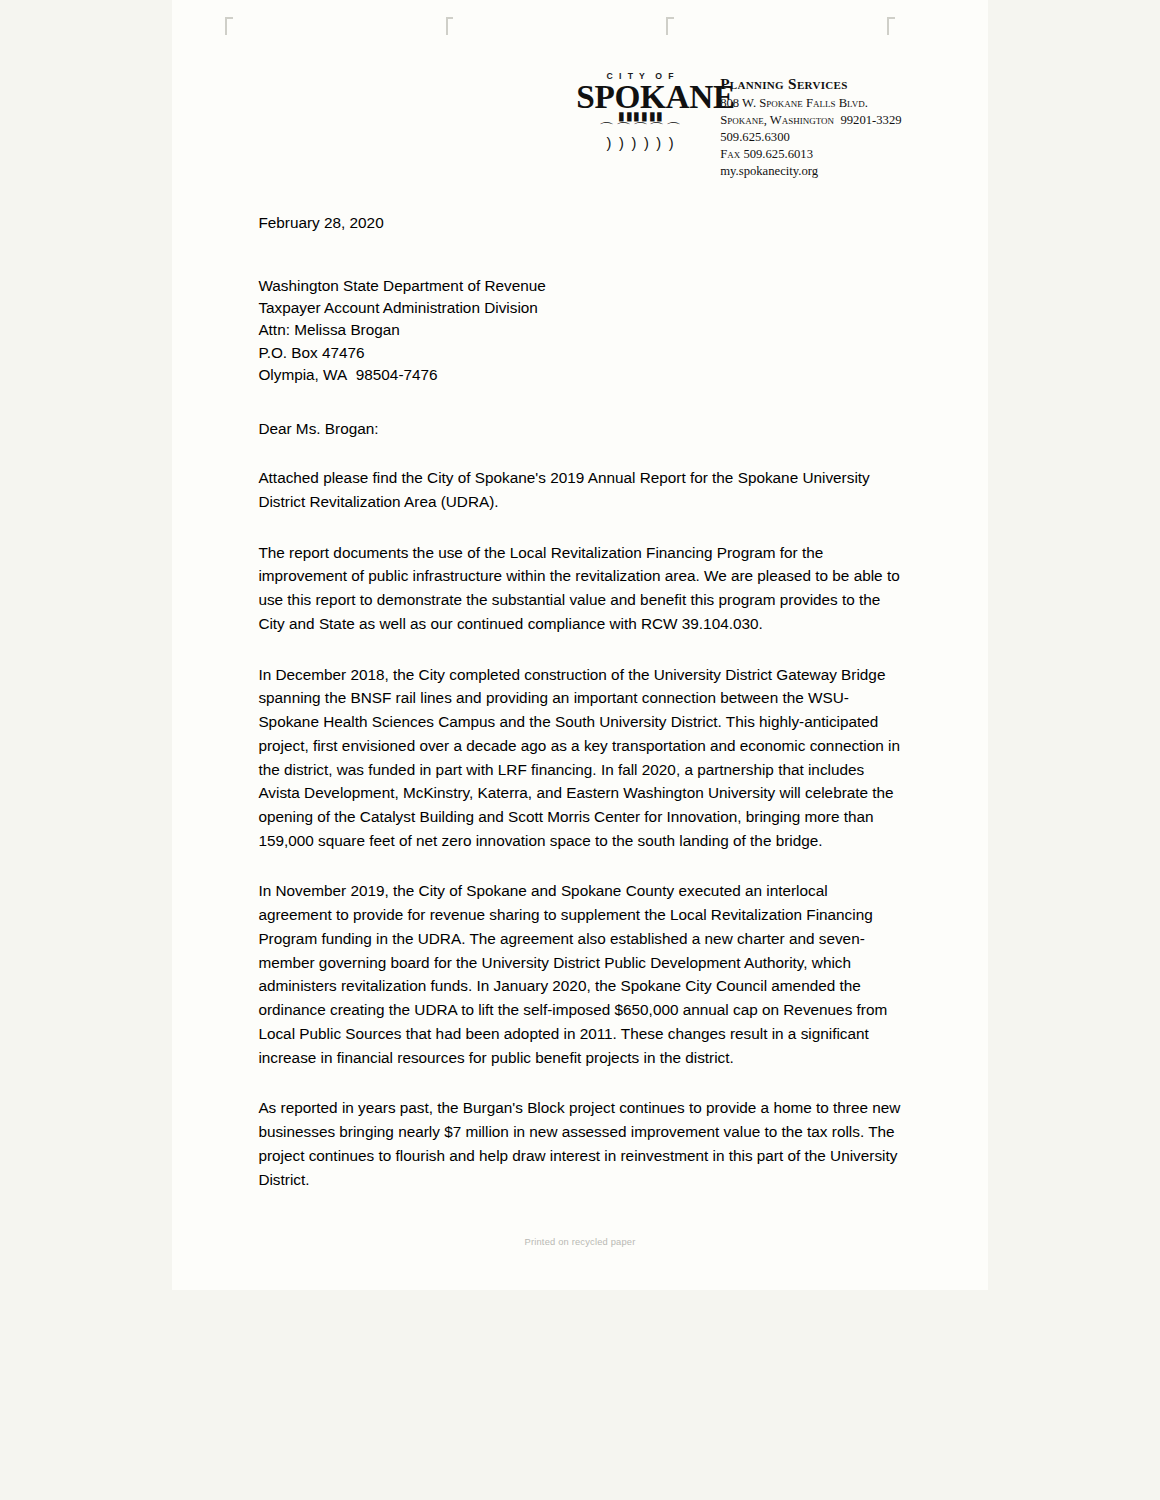C I T Y O F
SPOKANE
▮▮▮▮▮▮
⌒⌒⌒⌒⌒
) ) ) ) ) )
Planning Services
808 W. Spokane Falls Blvd.
Spokane, Washington 99201-3329
509.625.6300
Fax 509.625.6013
my.spokanecity.org
February 28, 2020
Washington State Department of Revenue
Taxpayer Account Administration Division
Attn: Melissa Brogan
P.O. Box 47476
Olympia, WA 98504-7476
Dear Ms. Brogan:
Attached please find the City of Spokane's 2019 Annual Report for the Spokane University District Revitalization Area (UDRA).
The report documents the use of the Local Revitalization Financing Program for the improvement of public infrastructure within the revitalization area. We are pleased to be able to use this report to demonstrate the substantial value and benefit this program provides to the City and State as well as our continued compliance with RCW 39.104.030.
In December 2018, the City completed construction of the University District Gateway Bridge spanning the BNSF rail lines and providing an important connection between the WSU-Spokane Health Sciences Campus and the South University District. This highly-anticipated project, first envisioned over a decade ago as a key transportation and economic connection in the district, was funded in part with LRF financing. In fall 2020, a partnership that includes Avista Development, McKinstry, Katerra, and Eastern Washington University will celebrate the opening of the Catalyst Building and Scott Morris Center for Innovation, bringing more than 159,000 square feet of net zero innovation space to the south landing of the bridge.
In November 2019, the City of Spokane and Spokane County executed an interlocal agreement to provide for revenue sharing to supplement the Local Revitalization Financing Program funding in the UDRA. The agreement also established a new charter and seven-member governing board for the University District Public Development Authority, which administers revitalization funds. In January 2020, the Spokane City Council amended the ordinance creating the UDRA to lift the self-imposed $650,000 annual cap on Revenues from Local Public Sources that had been adopted in 2011. These changes result in a significant increase in financial resources for public benefit projects in the district.
As reported in years past, the Burgan's Block project continues to provide a home to three new businesses bringing nearly $7 million in new assessed improvement value to the tax rolls. The project continues to flourish and help draw interest in reinvestment in this part of the University District.
Printed on recycled paper